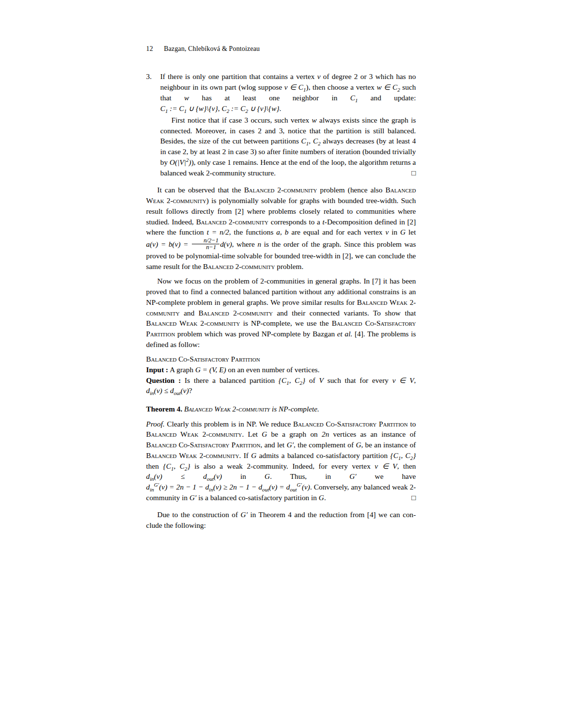12 Bazgan, Chlebíková & Pontoizeau
3.
If there is only one partition that contains a vertex v of degree 2 or 3 which has no neighbour in its own part (wlog suppose v ∈ C1), then choose a vertex w ∈ C2 such that w has at least one neighbor in C1 and update: C1 := C1 ∪ {w}\{v}, C2 := C2 ∪ {v}\{w}.
First notice that if case 3 occurs, such vertex w always exists since the graph is connected. Moreover, in cases 2 and 3, notice that the partition is still balanced. Besides, the size of the cut between partitions C1, C2 always decreases (by at least 4 in case 2, by at least 2 in case 3) so after finite numbers of iteration (bounded trivially by O(|V|2)), only case 1 remains. Hence at the end of the loop, the algorithm returns a balanced weak 2-community structure.□
It can be observed that the Balanced 2-community problem (hence also Balanced Weak 2-community) is polynomially solvable for graphs with bounded tree-width. Such result follows directly from [2] where problems closely related to communities where studied. Indeed, Balanced 2-community corresponds to a t-Decomposition defined in [2] where the function t = n/2, the functions a, b are equal and for each vertex v in G let a(v) = b(v) = n/2−1 n−1d(v), where n is the order of the graph. Since this problem was proved to be polynomial-time solvable for bounded tree-width in [2], we can conclude the same result for the Balanced 2-community problem.
Now we focus on the problem of 2-communities in general graphs. In [7] it has been proved that to find a connected balanced partition without any additional constrains is an NP-complete problem in general graphs. We prove similar results for Balanced Weak 2-community and Balanced 2-community and their connected variants. To show that Balanced Weak 2-community is NP-complete, we use the Balanced Co-Satisfactory Partition problem which was proved NP-complete by Bazgan et al. [4]. The problems is defined as follow:
Balanced Co-Satisfactory Partition
Input : A graph G = (V, E) on an even number of vertices.
Question : Is there a balanced partition {C1, C2} of V such that for every v ∈ V, din(v) ≤ dout(v)?
Theorem 4. Balanced Weak 2-community is NP-complete.
Proof. Clearly this problem is in NP. We reduce Balanced Co-Satisfactory Partition to Balanced Weak 2-community. Let G be a graph on 2n vertices as an instance of Balanced Co-Satisfactory Partition, and let G′, the complement of G, be an instance of Balanced Weak 2-community. If G admits a balanced co-satisfactory partition {C1, C2} then {C1, C2} is also a weak 2-community. Indeed, for every vertex v ∈ V, then din(v) ≤ dout(v) in G. Thus, in G′ we have dinG′(v) = 2n − 1 − din(v) ≥ 2n − 1 − dout(v) = doutG′(v). Conversely, any balanced weak 2-community in G′ is a balanced co-satisfactory partition in G.□
Due to the construction of G′ in Theorem 4 and the reduction from [4] we can conclude the following: